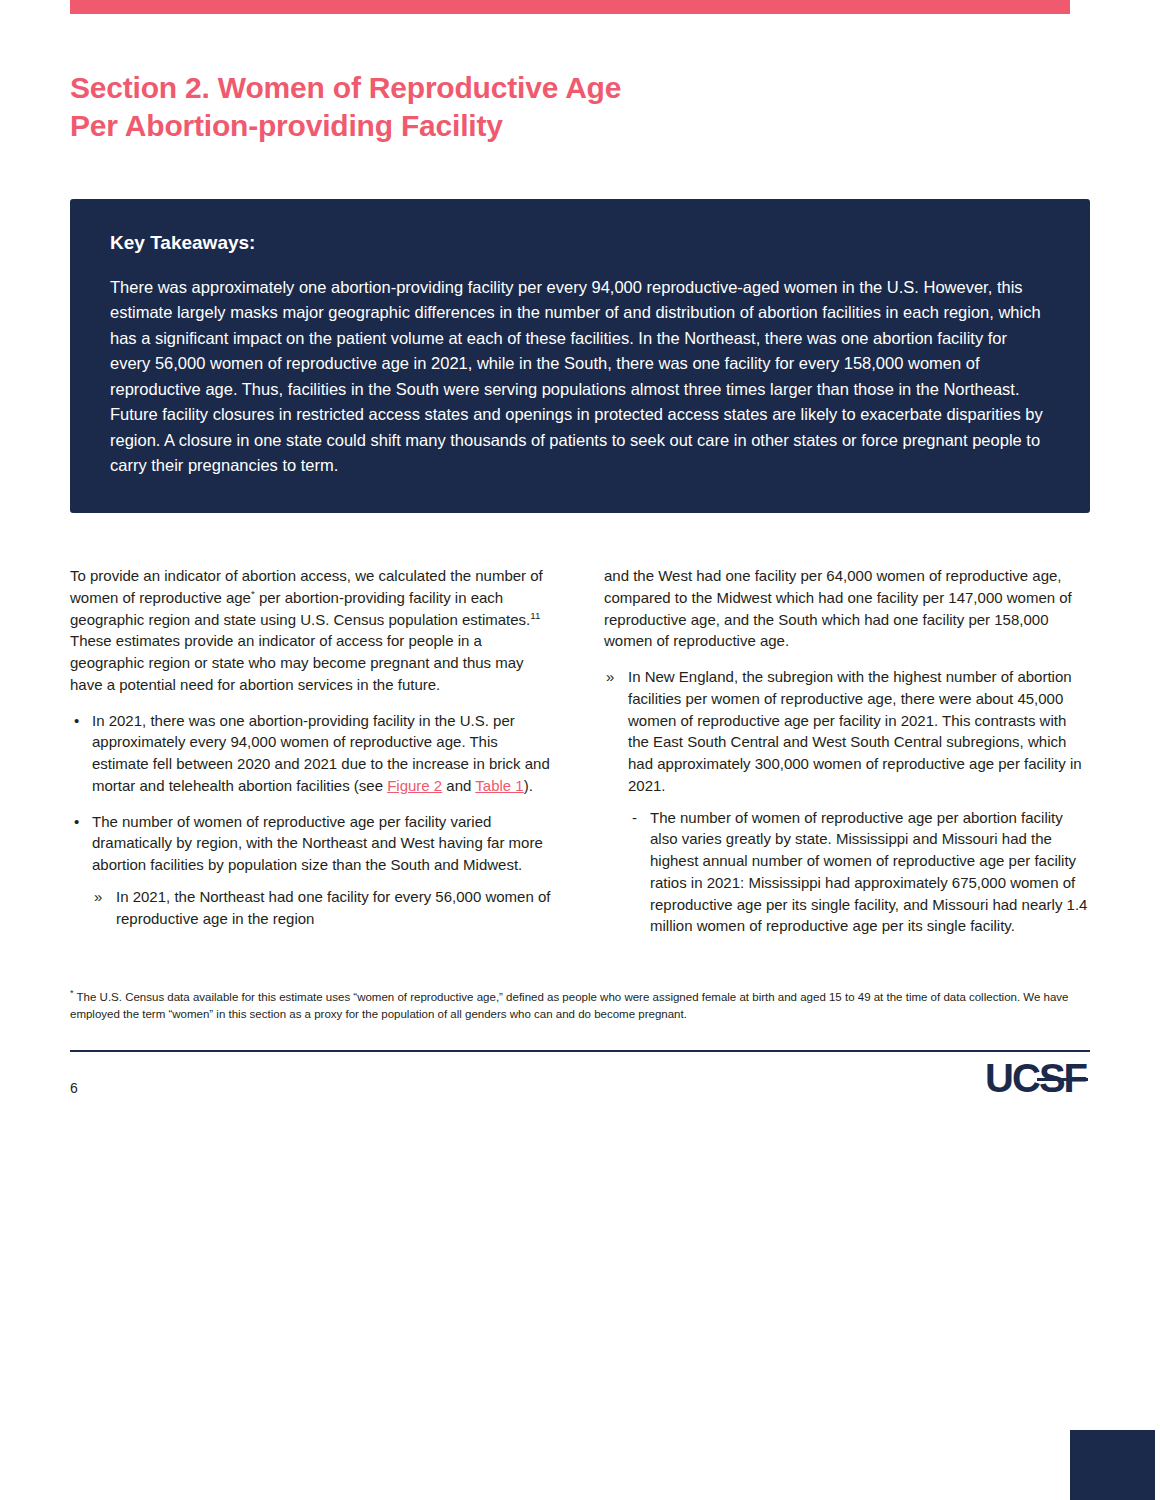Section 2. Women of Reproductive Age
Per Abortion-providing Facility
Key Takeaways:
There was approximately one abortion-providing facility per every 94,000 reproductive-aged women in the U.S. However, this estimate largely masks major geographic differences in the number of and distribution of abortion facilities in each region, which has a significant impact on the patient volume at each of these facilities. In the Northeast, there was one abortion facility for every 56,000 women of reproductive age in 2021, while in the South, there was one facility for every 158,000 women of reproductive age. Thus, facilities in the South were serving populations almost three times larger than those in the Northeast. Future facility closures in restricted access states and openings in protected access states are likely to exacerbate disparities by region. A closure in one state could shift many thousands of patients to seek out care in other states or force pregnant people to carry their pregnancies to term.
To provide an indicator of abortion access, we calculated the number of women of reproductive age* per abortion-providing facility in each geographic region and state using U.S. Census population estimates.11 These estimates provide an indicator of access for people in a geographic region or state who may become pregnant and thus may have a potential need for abortion services in the future.
In 2021, there was one abortion-providing facility in the U.S. per approximately every 94,000 women of reproductive age. This estimate fell between 2020 and 2021 due to the increase in brick and mortar and telehealth abortion facilities (see Figure 2 and Table 1).
The number of women of reproductive age per facility varied dramatically by region, with the Northeast and West having far more abortion facilities by population size than the South and Midwest.
In 2021, the Northeast had one facility for every 56,000 women of reproductive age in the region
and the West had one facility per 64,000 women of reproductive age, compared to the Midwest which had one facility per 147,000 women of reproductive age, and the South which had one facility per 158,000 women of reproductive age.
In New England, the subregion with the highest number of abortion facilities per women of reproductive age, there were about 45,000 women of reproductive age per facility in 2021. This contrasts with the East South Central and West South Central subregions, which had approximately 300,000 women of reproductive age per facility in 2021.
The number of women of reproductive age per abortion facility also varies greatly by state. Mississippi and Missouri had the highest annual number of women of reproductive age per facility ratios in 2021: Mississippi had approximately 675,000 women of reproductive age per its single facility, and Missouri had nearly 1.4 million women of reproductive age per its single facility.
* The U.S. Census data available for this estimate uses “women of reproductive age,” defined as people who were assigned female at birth and aged 15 to 49 at the time of data collection. We have employed the term “women” in this section as a proxy for the population of all genders who can and do become pregnant.
6
UCSF